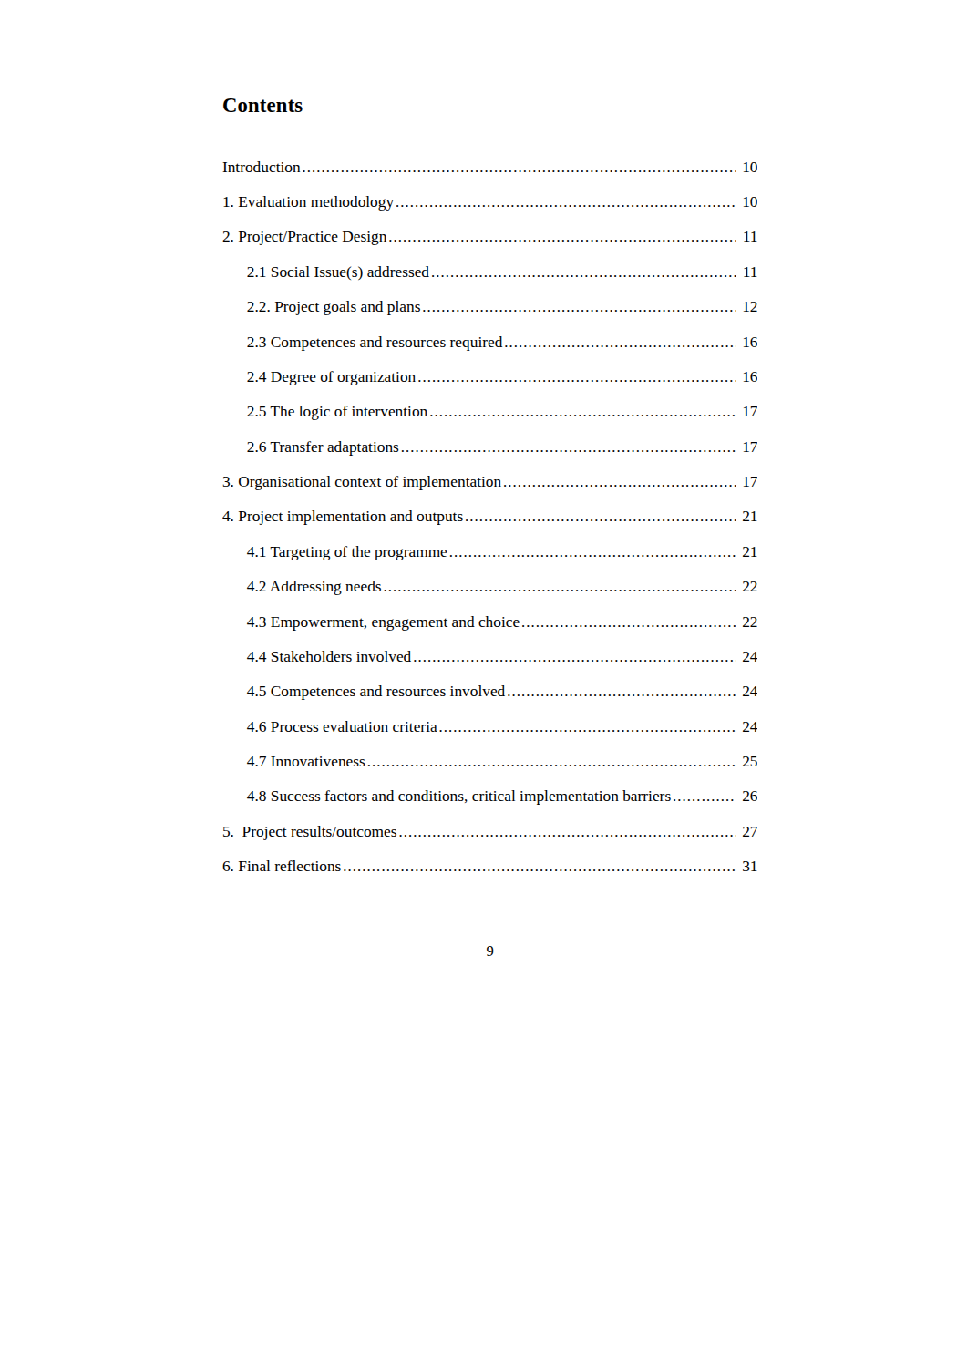Contents
Introduction .................................................................................................................. 10
1. Evaluation methodology ..................................................................................................... 10
2. Project/Practice Design ....................................................................................................... 11
2.1 Social Issue(s) addressed ................................................................................................ 11
2.2. Project goals and plans .................................................................................................. 12
2.3 Competences and resources required ............................................................................. 16
2.4 Degree of organization ................................................................................................... 16
2.5 The logic of intervention ................................................................................................ 17
2.6 Transfer adaptations ..................................................................................................... 17
3. Organisational context of implementation .......................................................................... 17
4. Project implementation and outputs ..................................................................................... 21
4.1 Targeting of the programme ......................................................................................... 21
4.2 Addressing needs ......................................................................................................... 22
4.3 Empowerment, engagement and choice ....................................................................... 22
4.4 Stakeholders involved ................................................................................................... 24
4.5 Competences and resources involved .......................................................................... 24
4.6 Process evaluation criteria ............................................................................................. 24
4.7 Innovativeness ............................................................................................................ 25
4.8 Success factors and conditions, critical implementation barriers .................................. 26
5. Project results/outcomes ................................................................................................... 27
6. Final reflections .............................................................................................................. 31
9